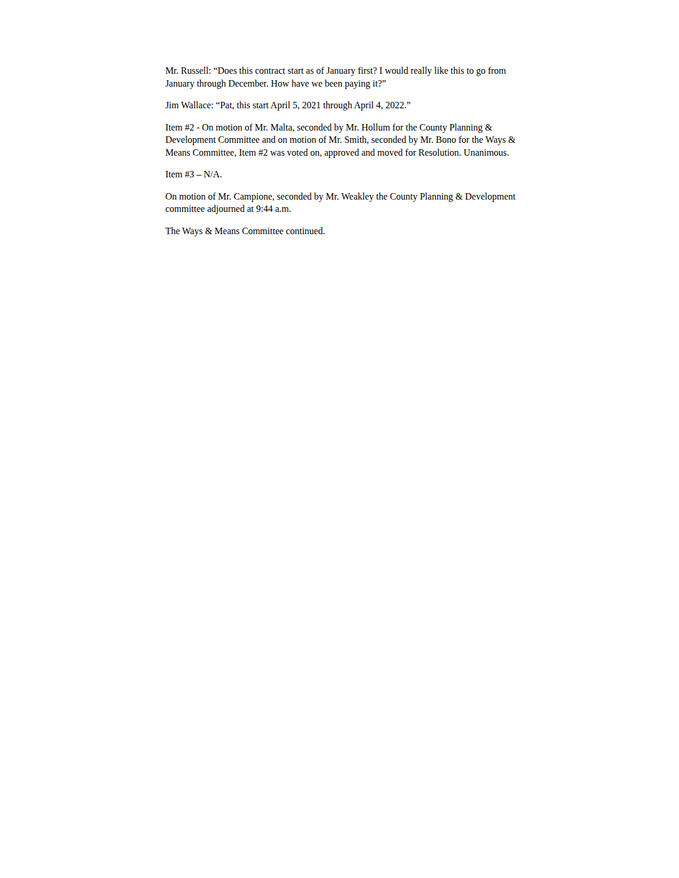Mr. Russell: “Does this contract start as of January first? I would really like this to go from January through December. How have we been paying it?”
Jim Wallace: “Pat, this start April 5, 2021 through April 4, 2022.”
Item #2 - On motion of Mr. Malta, seconded by Mr. Hollum for the County Planning & Development Committee and on motion of Mr. Smith, seconded by Mr. Bono for the Ways & Means Committee, Item #2 was voted on, approved and moved for Resolution. Unanimous.
Item #3 – N/A.
On motion of Mr. Campione, seconded by Mr. Weakley the County Planning & Development committee adjourned at 9:44 a.m.
The Ways & Means Committee continued.